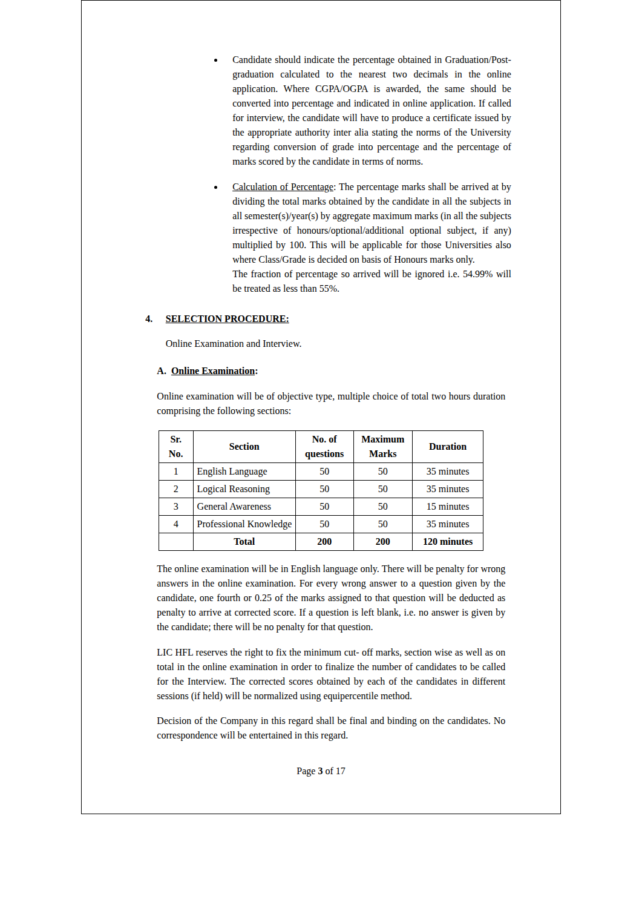Candidate should indicate the percentage obtained in Graduation/Post-graduation calculated to the nearest two decimals in the online application. Where CGPA/OGPA is awarded, the same should be converted into percentage and indicated in online application. If called for interview, the candidate will have to produce a certificate issued by the appropriate authority inter alia stating the norms of the University regarding conversion of grade into percentage and the percentage of marks scored by the candidate in terms of norms.
Calculation of Percentage: The percentage marks shall be arrived at by dividing the total marks obtained by the candidate in all the subjects in all semester(s)/year(s) by aggregate maximum marks (in all the subjects irrespective of honours/optional/additional optional subject, if any) multiplied by 100. This will be applicable for those Universities also where Class/Grade is decided on basis of Honours marks only.
The fraction of percentage so arrived will be ignored i.e. 54.99% will be treated as less than 55%.
4. SELECTION PROCEDURE:
Online Examination and Interview.
A. Online Examination:
Online examination will be of objective type, multiple choice of total two hours duration comprising the following sections:
| Sr. No. | Section | No. of questions | Maximum Marks | Duration |
| --- | --- | --- | --- | --- |
| 1 | English Language | 50 | 50 | 35 minutes |
| 2 | Logical Reasoning | 50 | 50 | 35 minutes |
| 3 | General Awareness | 50 | 50 | 15 minutes |
| 4 | Professional Knowledge | 50 | 50 | 35 minutes |
| | Total | 200 | 200 | 120 minutes |
The online examination will be in English language only. There will be penalty for wrong answers in the online examination. For every wrong answer to a question given by the candidate, one fourth or 0.25 of the marks assigned to that question will be deducted as penalty to arrive at corrected score. If a question is left blank, i.e. no answer is given by the candidate; there will be no penalty for that question.
LIC HFL reserves the right to fix the minimum cut- off marks, section wise as well as on total in the online examination in order to finalize the number of candidates to be called for the Interview. The corrected scores obtained by each of the candidates in different sessions (if held) will be normalized using equipercentile method.
Decision of the Company in this regard shall be final and binding on the candidates. No correspondence will be entertained in this regard.
Page 3 of 17